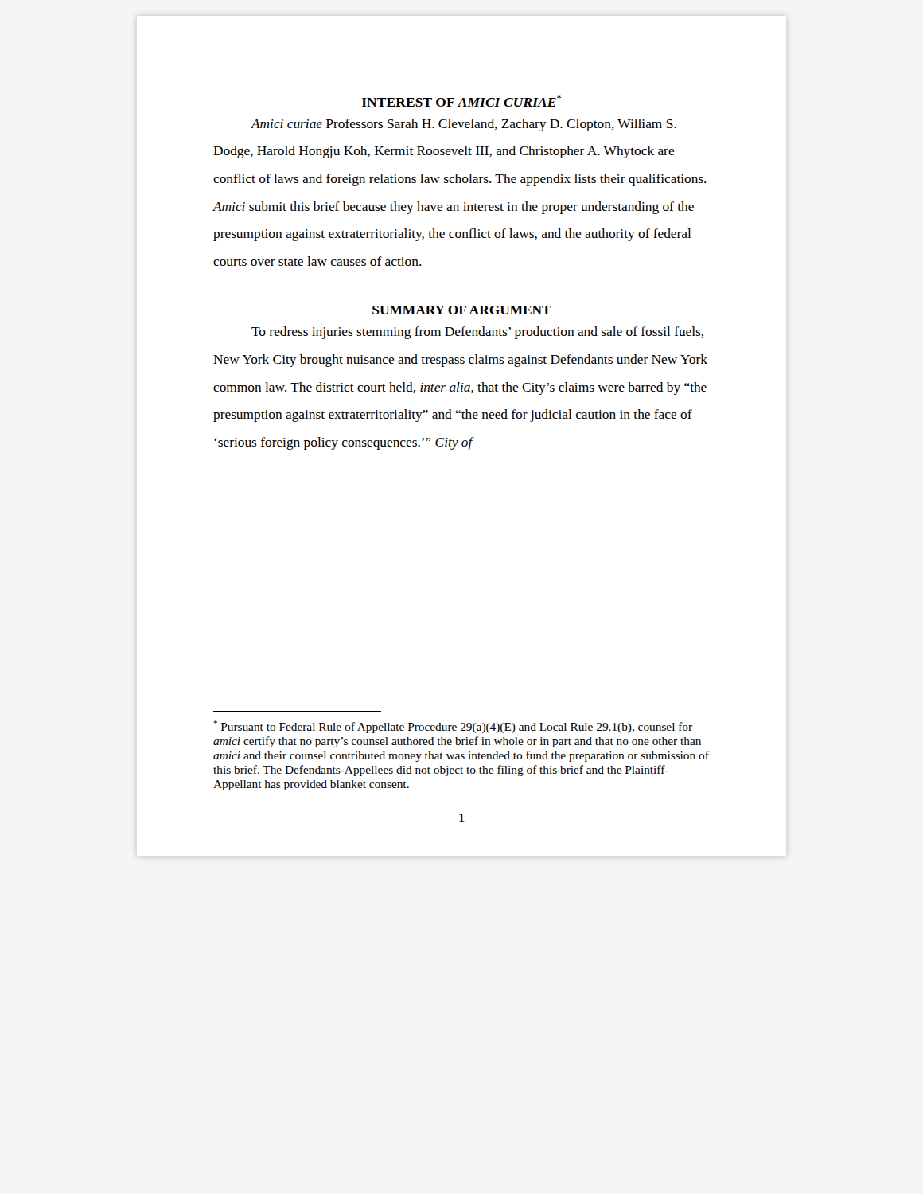INTEREST OF AMICI CURIAE*
Amici curiae Professors Sarah H. Cleveland, Zachary D. Clopton, William S. Dodge, Harold Hongju Koh, Kermit Roosevelt III, and Christopher A. Whytock are conflict of laws and foreign relations law scholars. The appendix lists their qualifications. Amici submit this brief because they have an interest in the proper understanding of the presumption against extraterritoriality, the conflict of laws, and the authority of federal courts over state law causes of action.
SUMMARY OF ARGUMENT
To redress injuries stemming from Defendants’ production and sale of fossil fuels, New York City brought nuisance and trespass claims against Defendants under New York common law. The district court held, inter alia, that the City’s claims were barred by “the presumption against extraterritoriality” and “the need for judicial caution in the face of ‘serious foreign policy consequences.’” City of
* Pursuant to Federal Rule of Appellate Procedure 29(a)(4)(E) and Local Rule 29.1(b), counsel for amici certify that no party’s counsel authored the brief in whole or in part and that no one other than amici and their counsel contributed money that was intended to fund the preparation or submission of this brief. The Defendants-Appellees did not object to the filing of this brief and the Plaintiff-Appellant has provided blanket consent.
1